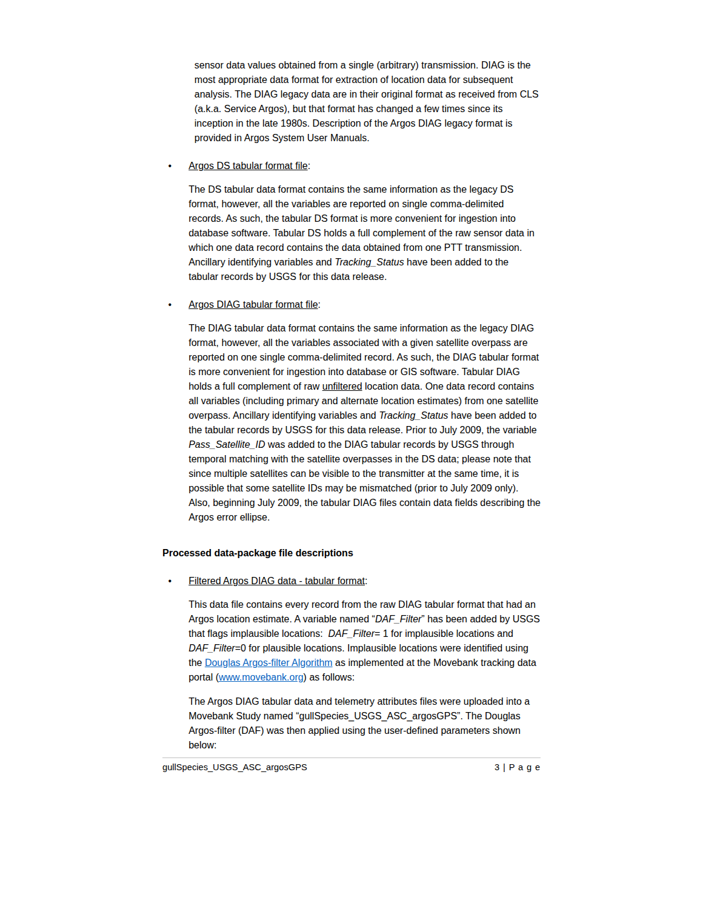sensor data values obtained from a single (arbitrary) transmission. DIAG is the most appropriate data format for extraction of location data for subsequent analysis. The DIAG legacy data are in their original format as received from CLS (a.k.a. Service Argos), but that format has changed a few times since its inception in the late 1980s. Description of the Argos DIAG legacy format is provided in Argos System User Manuals.
Argos DS tabular format file:
The DS tabular data format contains the same information as the legacy DS format, however, all the variables are reported on single comma-delimited records. As such, the tabular DS format is more convenient for ingestion into database software. Tabular DS holds a full complement of the raw sensor data in which one data record contains the data obtained from one PTT transmission. Ancillary identifying variables and Tracking_Status have been added to the tabular records by USGS for this data release.
Argos DIAG tabular format file:
The DIAG tabular data format contains the same information as the legacy DIAG format, however, all the variables associated with a given satellite overpass are reported on one single comma-delimited record. As such, the DIAG tabular format is more convenient for ingestion into database or GIS software. Tabular DIAG holds a full complement of raw unfiltered location data. One data record contains all variables (including primary and alternate location estimates) from one satellite overpass. Ancillary identifying variables and Tracking_Status have been added to the tabular records by USGS for this data release. Prior to July 2009, the variable Pass_Satellite_ID was added to the DIAG tabular records by USGS through temporal matching with the satellite overpasses in the DS data; please note that since multiple satellites can be visible to the transmitter at the same time, it is possible that some satellite IDs may be mismatched (prior to July 2009 only). Also, beginning July 2009, the tabular DIAG files contain data fields describing the Argos error ellipse.
Processed data-package file descriptions
Filtered Argos DIAG data - tabular format:
This data file contains every record from the raw DIAG tabular format that had an Argos location estimate. A variable named “DAF_Filter” has been added by USGS that flags implausible locations: DAF_Filter= 1 for implausible locations and DAF_Filter=0 for plausible locations. Implausible locations were identified using the Douglas Argos-filter Algorithm as implemented at the Movebank tracking data portal (www.movebank.org) as follows:
The Argos DIAG tabular data and telemetry attributes files were uploaded into a Movebank Study named “gullSpecies_USGS_ASC_argosGPS”. The Douglas Argos-filter (DAF) was then applied using the user-defined parameters shown below:
gullSpecies_USGS_ASC_argosGPS
3 | P a g e